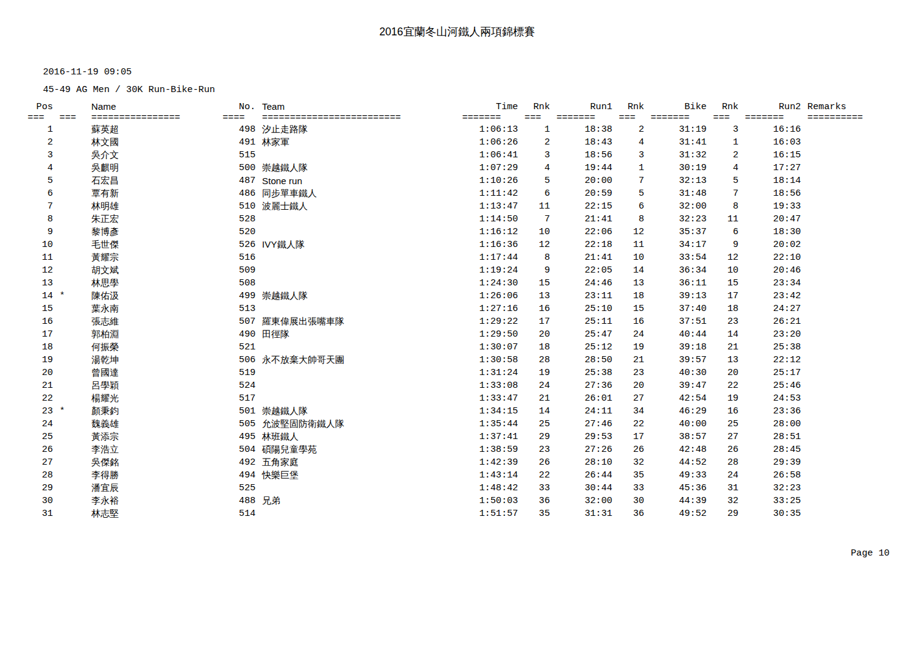2016宜蘭冬山河鐵人兩項錦標賽
2016-11-19 09:05
45-49 AG Men / 30K Run-Bike-Run
| Pos | | Name | No. | Team | Time | Rnk | Run1 | Rnk | Bike | Rnk | Run2 | Remarks |
| --- | --- | --- | --- | --- | --- | --- | --- | --- | --- | --- | --- | --- |
| === | === | ================ | ==== | ========================= | ======= | === | ======= | === | ======= | === | ======= | ========== |
| 1 | | 蘇英超 | 498 | 汐止走路隊 | 1:06:13 | 1 | 18:38 | 2 | 31:19 | 3 | 16:16 | |
| 2 | | 林文國 | 491 | 林家軍 | 1:06:26 | 2 | 18:43 | 4 | 31:41 | 1 | 16:03 | |
| 3 | | 吳介文 | 515 | | 1:06:41 | 3 | 18:56 | 3 | 31:32 | 2 | 16:15 | |
| 4 | | 吳麒明 | 500 | 崇越鐵人隊 | 1:07:29 | 4 | 19:44 | 1 | 30:19 | 4 | 17:27 | |
| 5 | | 石宏昌 | 487 | Stone run | 1:10:26 | 5 | 20:00 | 7 | 32:13 | 5 | 18:14 | |
| 6 | | 覃有新 | 486 | 同步單車鐵人 | 1:11:42 | 6 | 20:59 | 5 | 31:48 | 7 | 18:56 | |
| 7 | | 林明雄 | 510 | 波麗士鐵人 | 1:13:47 | 11 | 22:15 | 6 | 32:00 | 8 | 19:33 | |
| 8 | | 朱正宏 | 528 | | 1:14:50 | 7 | 21:41 | 8 | 32:23 | 11 | 20:47 | |
| 9 | | 黎博彥 | 520 | | 1:16:12 | 10 | 22:06 | 12 | 35:37 | 6 | 18:30 | |
| 10 | | 毛世傑 | 526 | IVY鐵人隊 | 1:16:36 | 12 | 22:18 | 11 | 34:17 | 9 | 20:02 | |
| 11 | | 黃耀宗 | 516 | | 1:17:44 | 8 | 21:41 | 10 | 33:54 | 12 | 22:10 | |
| 12 | | 胡文斌 | 509 | | 1:19:24 | 9 | 22:05 | 14 | 36:34 | 10 | 20:46 | |
| 13 | | 林思學 | 508 | | 1:24:30 | 15 | 24:46 | 13 | 36:11 | 15 | 23:34 | |
| 14 | * | 陳佑汲 | 499 | 崇越鐵人隊 | 1:26:06 | 13 | 23:11 | 18 | 39:13 | 17 | 23:42 | |
| 15 | | 葉永南 | 513 | | 1:27:16 | 16 | 25:10 | 15 | 37:40 | 18 | 24:27 | |
| 16 | | 張志維 | 507 | 羅東偉展出張嘴車隊 | 1:29:22 | 17 | 25:11 | 16 | 37:51 | 23 | 26:21 | |
| 17 | | 郭柏淵 | 490 | 田徑隊 | 1:29:50 | 20 | 25:47 | 24 | 40:44 | 14 | 23:20 | |
| 18 | | 何振榮 | 521 | | 1:30:07 | 18 | 25:12 | 19 | 39:18 | 21 | 25:38 | |
| 19 | | 湯乾坤 | 506 | 永不放棄大帥哥天團 | 1:30:58 | 28 | 28:50 | 21 | 39:57 | 13 | 22:12 | |
| 20 | | 曾國達 | 519 | | 1:31:24 | 19 | 25:38 | 23 | 40:30 | 20 | 25:17 | |
| 21 | | 呂學穎 | 524 | | 1:33:08 | 24 | 27:36 | 20 | 39:47 | 22 | 25:46 | |
| 22 | | 楊耀光 | 517 | | 1:33:47 | 21 | 26:01 | 27 | 42:54 | 19 | 24:53 | |
| 23 | * | 顏秉鈞 | 501 | 崇越鐵人隊 | 1:34:15 | 14 | 24:11 | 34 | 46:29 | 16 | 23:36 | |
| 24 | | 魏義雄 | 505 | 允波堅固防衛鐵人隊 | 1:35:44 | 25 | 27:46 | 22 | 40:00 | 25 | 28:00 | |
| 25 | | 黃添宗 | 495 | 林班鐵人 | 1:37:41 | 29 | 29:53 | 17 | 38:57 | 27 | 28:51 | |
| 26 | | 李浩立 | 504 | 碩陽兒童學苑 | 1:38:59 | 23 | 27:26 | 26 | 42:48 | 26 | 28:45 | |
| 27 | | 吳傑銘 | 492 | 五角家庭 | 1:42:39 | 26 | 28:10 | 32 | 44:52 | 28 | 29:39 | |
| 28 | | 李得勝 | 494 | 快樂巨堡 | 1:43:14 | 22 | 26:44 | 35 | 49:33 | 24 | 26:58 | |
| 29 | | 潘宜辰 | 525 | | 1:48:42 | 33 | 30:44 | 33 | 45:36 | 31 | 32:23 | |
| 30 | | 李永裕 | 488 | 兄弟 | 1:50:03 | 36 | 32:00 | 30 | 44:39 | 32 | 33:25 | |
| 31 | | 林志堅 | 514 | | 1:51:57 | 35 | 31:31 | 36 | 49:52 | 29 | 30:35 | |
Page 10